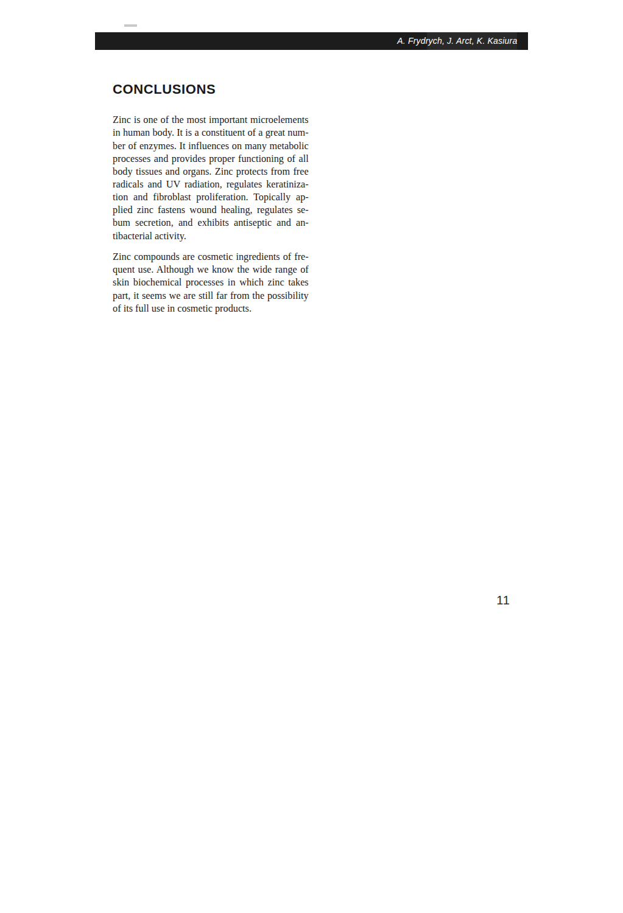A. Frydrych, J. Arct, K. Kasiura
CONCLUSIONS
Zinc is one of the most important microelements in human body. It is a constituent of a great number of enzymes. It influences on many metabolic processes and provides proper functioning of all body tissues and organs. Zinc protects from free radicals and UV radiation, regulates keratinization and fibroblast proliferation. Topically applied zinc fastens wound healing, regulates sebum secretion, and exhibits antiseptic and antibacterial activity.
Zinc compounds are cosmetic ingredients of frequent use. Although we know the wide range of skin biochemical processes in which zinc takes part, it seems we are still far from the possibility of its full use in cosmetic products.
11